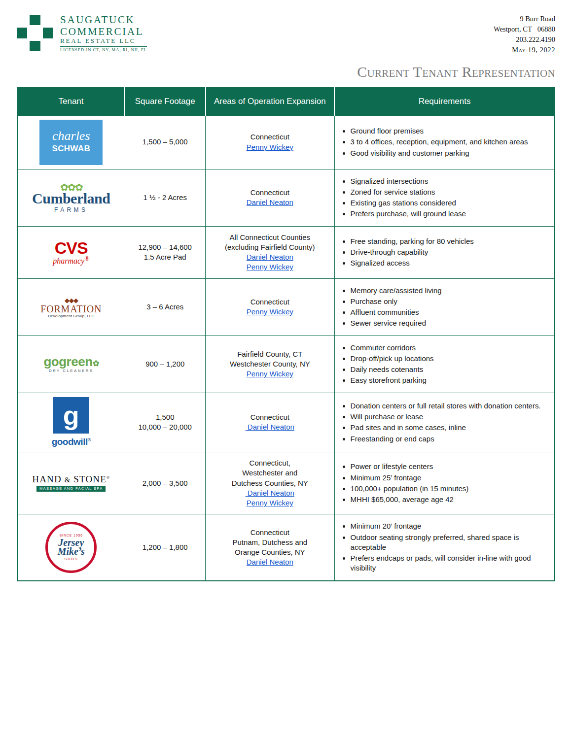SAUGATUCK
COMMERCIAL
REAL ESTATE LLC
LICENSED IN CT, NY, MA, RI, NH, FL
9 Burr Road
Westport, CT 06880
203.222.4190
May 19, 2022
Current Tenant Representation
| Tenant | Square Footage | Areas of Operation Expansion | Requirements |
| --- | --- | --- | --- |
| charles SCHWAB | 1,500 – 5,000 | Connecticut Penny Wickey | Ground floor premises 3 to 4 offices, reception, equipment, and kitchen areas Good visibility and customer parking |
| ✿✿✿ Cumberland FARMS | 1 ½ - 2 Acres | Connecticut Daniel Neaton | Signalized intersections Zoned for service stations Existing gas stations considered Prefers purchase, will ground lease |
| CVS pharmacy ® | 12,900 – 14,600 1.5 Acre Pad | All Connecticut Counties (excluding Fairfield County) Daniel Neaton Penny Wickey | Free standing, parking for 80 vehicles Drive-through capability Signalized access |
| ◆◆◆ FORMATION Development Group, LLC | 3 – 6 Acres | Connecticut Penny Wickey | Memory care/assisted living Purchase only Affluent communities Sewer service required |
| gogreen ✿ DRY CLEANERS | 900 – 1,200 | Fairfield County, CT Westchester County, NY Penny Wickey | Commuter corridors Drop-off/pick up locations Daily needs cotenants Easy storefront parking |
| g goodwill ® | 1,500 10,000 – 20,000 | Connecticut Daniel Neaton | Donation centers or full retail stores with donation centers. Will purchase or lease Pad sites and in some cases, inline Freestanding or end caps |
| HAND & STONE ® MASSAGE AND FACIAL SPA | 2,000 – 3,500 | Connecticut, Westchester and Dutchess Counties, NY Daniel Neaton Penny Wickey | Power or lifestyle centers Minimum 25’ frontage 100,000+ population (in 15 minutes) MHHI $65,000, average age 42 |
| SINCE 1956 Jersey Mike’s SUBS | 1,200 – 1,800 | Connecticut Putnam, Dutchess and Orange Counties, NY Daniel Neaton | Minimum 20’ frontage Outdoor seating strongly preferred, shared space is acceptable Prefers endcaps or pads, will consider in-line with good visibility |